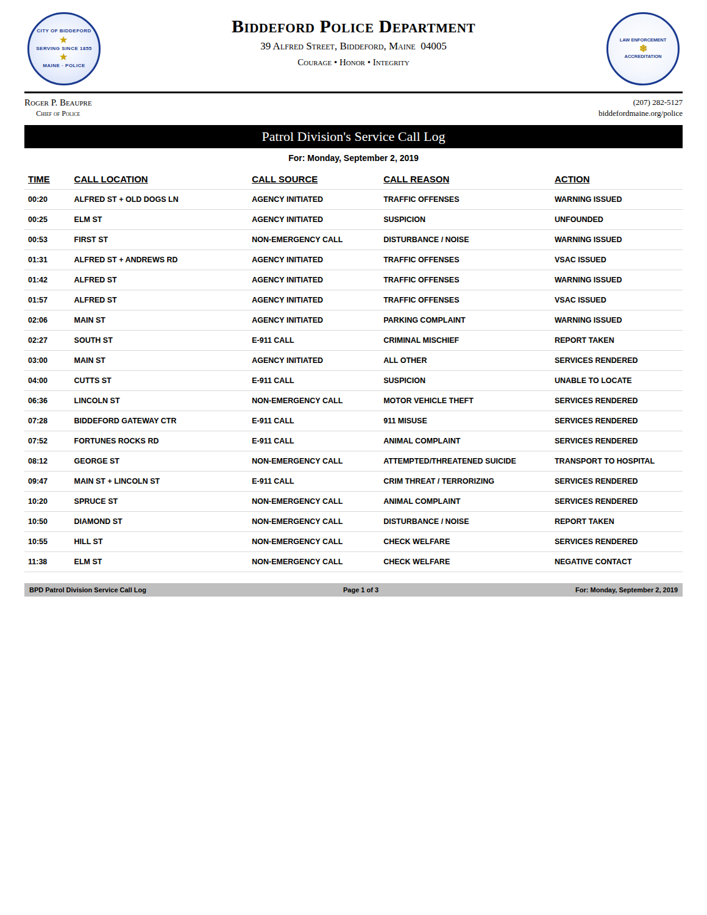City of Biddeford
★
Serving Since 1855
★
Maine · Police
Biddeford Police Department
39 Alfred Street, Biddeford, Maine 04005
Courage • Honor • Integrity
Law Enforcement
❄
Accreditation
Roger P. Beaupre Chief of Police
(207) 282-5127
biddefordmaine.org/police
Patrol Division's Service Call Log
For: Monday, September 2, 2019
| TIME | CALL LOCATION | CALL SOURCE | CALL REASON | ACTION |
| --- | --- | --- | --- | --- |
| 00:20 | ALFRED ST + OLD DOGS LN | AGENCY INITIATED | TRAFFIC OFFENSES | WARNING ISSUED |
| 00:25 | ELM ST | AGENCY INITIATED | SUSPICION | UNFOUNDED |
| 00:53 | FIRST ST | NON-EMERGENCY CALL | DISTURBANCE / NOISE | WARNING ISSUED |
| 01:31 | ALFRED ST + ANDREWS RD | AGENCY INITIATED | TRAFFIC OFFENSES | VSAC ISSUED |
| 01:42 | ALFRED ST | AGENCY INITIATED | TRAFFIC OFFENSES | WARNING ISSUED |
| 01:57 | ALFRED ST | AGENCY INITIATED | TRAFFIC OFFENSES | VSAC ISSUED |
| 02:06 | MAIN ST | AGENCY INITIATED | PARKING COMPLAINT | WARNING ISSUED |
| 02:27 | SOUTH ST | E-911 CALL | CRIMINAL MISCHIEF | REPORT TAKEN |
| 03:00 | MAIN ST | AGENCY INITIATED | ALL OTHER | SERVICES RENDERED |
| 04:00 | CUTTS ST | E-911 CALL | SUSPICION | UNABLE TO LOCATE |
| 06:36 | LINCOLN ST | NON-EMERGENCY CALL | MOTOR VEHICLE THEFT | SERVICES RENDERED |
| 07:28 | BIDDEFORD GATEWAY CTR | E-911 CALL | 911 MISUSE | SERVICES RENDERED |
| 07:52 | FORTUNES ROCKS RD | E-911 CALL | ANIMAL COMPLAINT | SERVICES RENDERED |
| 08:12 | GEORGE ST | NON-EMERGENCY CALL | ATTEMPTED/THREATENED SUICIDE | TRANSPORT TO HOSPITAL |
| 09:47 | MAIN ST + LINCOLN ST | E-911 CALL | CRIM THREAT / TERRORIZING | SERVICES RENDERED |
| 10:20 | SPRUCE ST | NON-EMERGENCY CALL | ANIMAL COMPLAINT | SERVICES RENDERED |
| 10:50 | DIAMOND ST | NON-EMERGENCY CALL | DISTURBANCE / NOISE | REPORT TAKEN |
| 10:55 | HILL ST | NON-EMERGENCY CALL | CHECK WELFARE | SERVICES RENDERED |
| 11:38 | ELM ST | NON-EMERGENCY CALL | CHECK WELFARE | NEGATIVE CONTACT |
BPD Patrol Division Service Call Log
Page 1 of 3
For: Monday, September 2, 2019